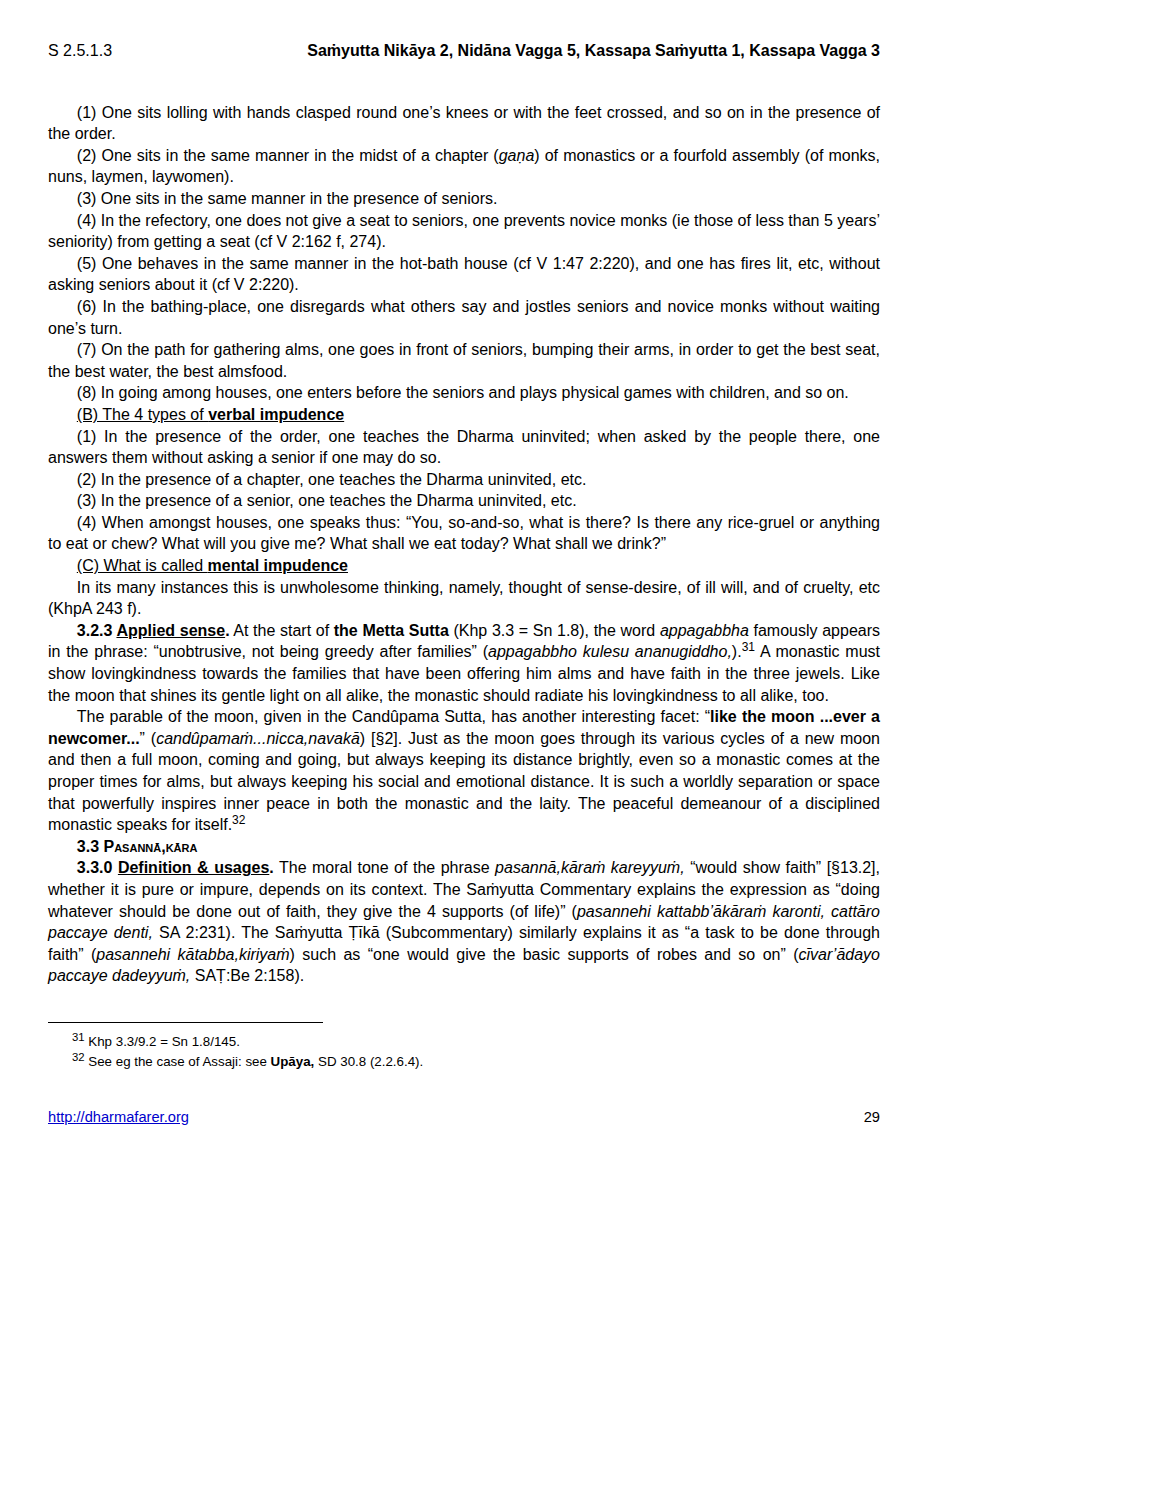S 2.5.1.3
Saṁyutta Nikāya 2, Nidāna Vagga 5, Kassapa Saṁyutta 1, Kassapa Vagga 3
(1) One sits lolling with hands clasped round one’s knees or with the feet crossed, and so on in the presence of the order.
(2) One sits in the same manner in the midst of a chapter (gaṇa) of monastics or a fourfold assembly (of monks, nuns, laymen, laywomen).
(3) One sits in the same manner in the presence of seniors.
(4) In the refectory, one does not give a seat to seniors, one prevents novice monks (ie those of less than 5 years’ seniority) from getting a seat (cf V 2:162 f, 274).
(5) One behaves in the same manner in the hot-bath house (cf V 1:47 2:220), and one has fires lit, etc, without asking seniors about it (cf V 2:220).
(6) In the bathing-place, one disregards what others say and jostles seniors and novice monks without waiting one’s turn.
(7) On the path for gathering alms, one goes in front of seniors, bumping their arms, in order to get the best seat, the best water, the best almsfood.
(8) In going among houses, one enters before the seniors and plays physical games with children, and so on.
(B) The 4 types of verbal impudence
(1) In the presence of the order, one teaches the Dharma uninvited; when asked by the people there, one answers them without asking a senior if one may do so.
(2) In the presence of a chapter, one teaches the Dharma uninvited, etc.
(3) In the presence of a senior, one teaches the Dharma uninvited, etc.
(4) When amongst houses, one speaks thus: “You, so-and-so, what is there? Is there any rice-gruel or anything to eat or chew? What will you give me? What shall we eat today? What shall we drink?”
(C) What is called mental impudence
In its many instances this is unwholesome thinking, namely, thought of sense-desire, of ill will, and of cruelty, etc (KhpA 243 f).
3.2.3 Applied sense. At the start of the Metta Sutta (Khp 3.3 = Sn 1.8), the word appagabbha famously appears in the phrase: “unobtrusive, not being greedy after families” (appagabbho kulesu ananugiddho,).31 A monastic must show lovingkindness towards the families that have been offering him alms and have faith in the three jewels. Like the moon that shines its gentle light on all alike, the monastic should radiate his lovingkindness to all alike, too.
The parable of the moon, given in the Candûpama Sutta, has another interesting facet: “like the moon ...ever a newcomer...” (candûpamaṁ...nicca,navakā) [§2]. Just as the moon goes through its various cycles of a new moon and then a full moon, coming and going, but always keeping its distance brightly, even so a monastic comes at the proper times for alms, but always keeping his social and emotional distance. It is such a worldly separation or space that powerfully inspires inner peace in both the monastic and the laity. The peaceful demeanour of a disciplined monastic speaks for itself.32
3.3 Pasannā,kāra
3.3.0 Definition & usages. The moral tone of the phrase pasannā,kāraṁ kareyyuṁ, “would show faith” [§13.2], whether it is pure or impure, depends on its context. The Saṁyutta Commentary explains the expression as “doing whatever should be done out of faith, they give the 4 supports (of life)” (pasannehi kattabb’ākāraṁ karonti, cattāro paccaye denti, SA 2:231). The Saṁyutta Ṭīkā (Subcommentary) similarly explains it as “a task to be done through faith” (pasannehi kātabba,kiriyaṁ) such as “one would give the basic supports of robes and so on” (cīvar’ādayo paccaye dadeyyuṁ, SAṬ:Be 2:158).
31 Khp 3.3/9.2 = Sn 1.8/145.
32 See eg the case of Assaji: see Upāya, SD 30.8 (2.2.6.4).
http://dharmafarer.org
29